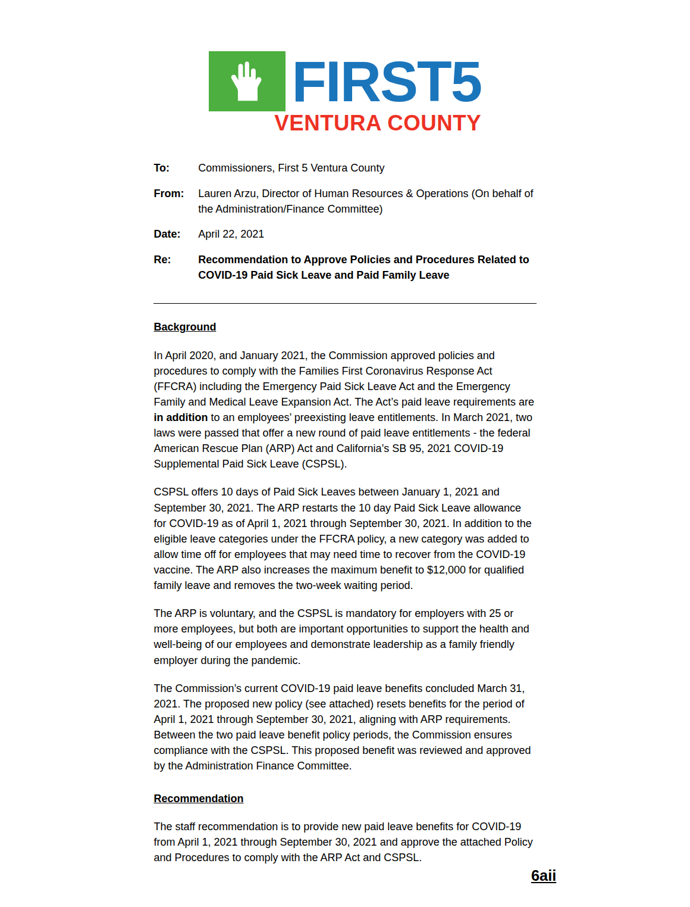FIRST5
VENTURA COUNTY
| To: | Commissioners, First 5 Ventura County |
| From: | Lauren Arzu, Director of Human Resources & Operations (On behalf of the Administration/Finance Committee) |
| Date: | April 22, 2021 |
| Re: | Recommendation to Approve Policies and Procedures Related to COVID-19 Paid Sick Leave and Paid Family Leave |
Background
In April 2020, and January 2021, the Commission approved policies and procedures to comply with the Families First Coronavirus Response Act (FFCRA) including the Emergency Paid Sick Leave Act and the Emergency Family and Medical Leave Expansion Act. The Act’s paid leave requirements are in addition to an employees’ preexisting leave entitlements. In March 2021, two laws were passed that offer a new round of paid leave entitlements - the federal American Rescue Plan (ARP) Act and California’s SB 95, 2021 COVID-19 Supplemental Paid Sick Leave (CSPSL).
CSPSL offers 10 days of Paid Sick Leaves between January 1, 2021 and September 30, 2021. The ARP restarts the 10 day Paid Sick Leave allowance for COVID-19 as of April 1, 2021 through September 30, 2021. In addition to the eligible leave categories under the FFCRA policy, a new category was added to allow time off for employees that may need time to recover from the COVID-19 vaccine. The ARP also increases the maximum benefit to $12,000 for qualified family leave and removes the two-week waiting period.
The ARP is voluntary, and the CSPSL is mandatory for employers with 25 or more employees, but both are important opportunities to support the health and well-being of our employees and demonstrate leadership as a family friendly employer during the pandemic.
The Commission’s current COVID-19 paid leave benefits concluded March 31, 2021. The proposed new policy (see attached) resets benefits for the period of April 1, 2021 through September 30, 2021, aligning with ARP requirements. Between the two paid leave benefit policy periods, the Commission ensures compliance with the CSPSL. This proposed benefit was reviewed and approved by the Administration Finance Committee.
Recommendation
The staff recommendation is to provide new paid leave benefits for COVID-19 from April 1, 2021 through September 30, 2021 and approve the attached Policy and Procedures to comply with the ARP Act and CSPSL.
6aii